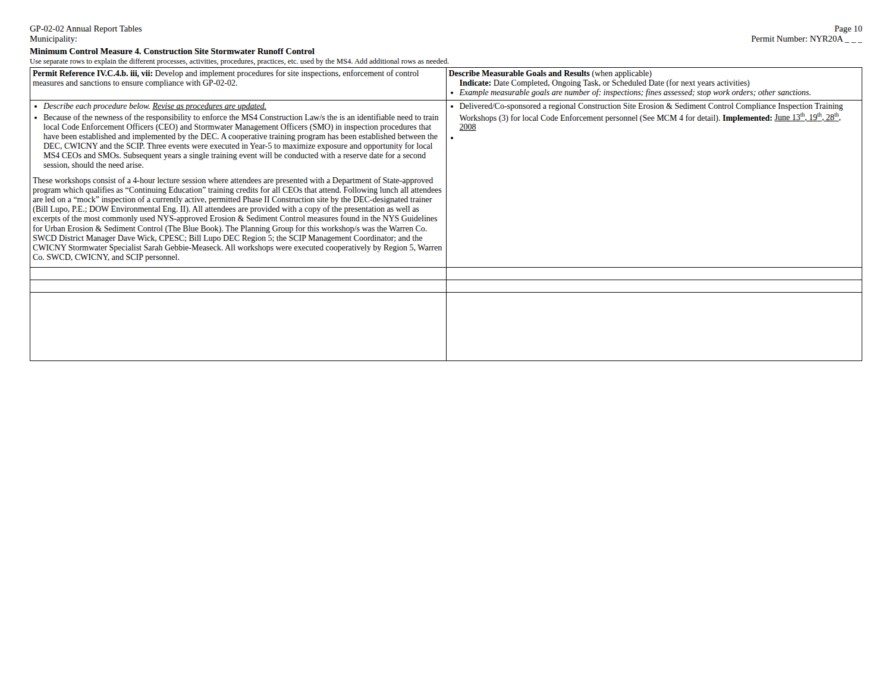GP-02-02 Annual Report Tables
Municipality:
Page 10
Permit Number: NYR20A _ _ _
Minimum Control Measure 4. Construction Site Stormwater Runoff Control
Use separate rows to explain the different processes, activities, procedures, practices, etc. used by the MS4. Add additional rows as needed.
| Permit Reference IV.C.4.b. iii, vii: Develop and implement procedures for site inspections, enforcement of control measures and sanctions to ensure compliance with GP-02-02. | Describe Measurable Goals and Results (when applicable) Indicate: Date Completed, Ongoing Task, or Scheduled Date (for next years activities) Example measurable goals are number of: inspections; fines assessed; stop work orders; other sanctions. |
| Describe each procedure below. Revise as procedures are updated. Because of the newness of the responsibility to enforce the MS4 Construction Law/s the is an identifiable need to train local Code Enforcement Officers (CEO) and Stormwater Management Officers (SMO) in inspection procedures that have been established and implemented by the DEC. A cooperative training program has been established between the DEC, CWICNY and the SCIP. Three events were executed in Year-5 to maximize exposure and opportunity for local MS4 CEOs and SMOs. Subsequent years a single training event will be conducted with a reserve date for a second session, should the need arise. These workshops consist of a 4-hour lecture session where attendees are presented with a Department of State-approved program which qualifies as “Continuing Education” training credits for all CEOs that attend. Following lunch all attendees are led on a “mock” inspection of a currently active, permitted Phase II Construction site by the DEC-designated trainer (Bill Lupo, P.E.; DOW Environmental Eng. II). All attendees are provided with a copy of the presentation as well as excerpts of the most commonly used NYS-approved Erosion & Sediment Control measures found in the NYS Guidelines for Urban Erosion & Sediment Control (The Blue Book). The Planning Group for this workshop/s was the Warren Co. SWCD District Manager Dave Wick, CPESC; Bill Lupo DEC Region 5; the SCIP Management Coordinator; and the CWICNY Stormwater Specialist Sarah Gebbie-Measeck. All workshops were executed cooperatively by Region 5, Warren Co. SWCD, CWICNY, and SCIP personnel. | Delivered/Co-sponsored a regional Construction Site Erosion & Sediment Control Compliance Inspection Training Workshops (3) for local Code Enforcement personnel (See MCM 4 for detail). Implemented: June 13 th , 19 th , 28 th , 2008 |